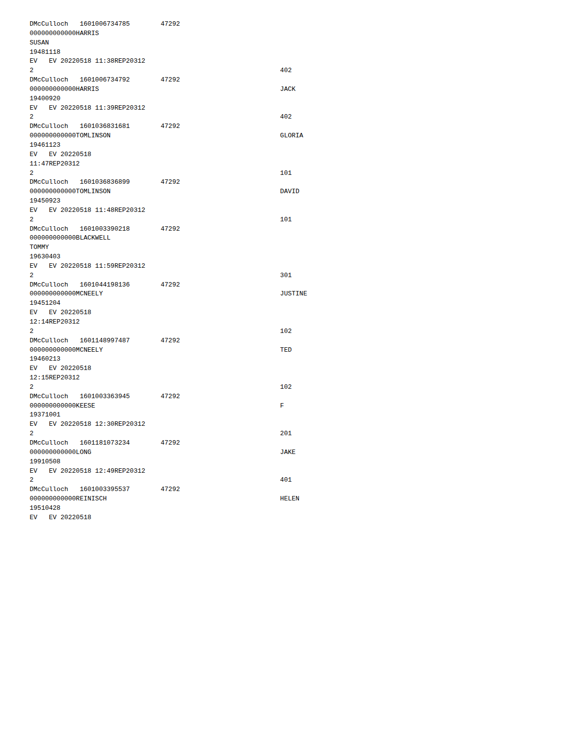DMcCulloch   1601006734785        47292
000000000000HARRIS
SUSAN
19481118
EV   EV 20220518 11:38REP20312
2                                                                402
DMcCulloch   1601006734792        47292
000000000000HARRIS                                               JACK
19400920
EV   EV 20220518 11:39REP20312
2                                                                402
DMcCulloch   1601036831681        47292
000000000000TOMLINSON                                            GLORIA
19461123
EV   EV 20220518
11:47REP20312
2                                                                101
DMcCulloch   1601036836899        47292
000000000000TOMLINSON                                            DAVID
19450923
EV   EV 20220518 11:48REP20312
2                                                                101
DMcCulloch   1601003390218        47292
000000000000BLACKWELL
TOMMY
19630403
EV   EV 20220518 11:59REP20312
2                                                                301
DMcCulloch   1601044198136        47292
000000000000MCNEELY                                              JUSTINE
19451204
EV   EV 20220518
12:14REP20312
2                                                                102
DMcCulloch   1601148997487        47292
000000000000MCNEELY                                              TED
19460213
EV   EV 20220518
12:15REP20312
2                                                                102
DMcCulloch   1601003363945        47292
000000000000KEESE                                                F
19371001
EV   EV 20220518 12:30REP20312
2                                                                201
DMcCulloch   1601181073234        47292
000000000000LONG                                                 JAKE
19910508
EV   EV 20220518 12:49REP20312
2                                                                401
DMcCulloch   1601003395537        47292
000000000000REINISCH                                             HELEN
19510428
EV   EV 20220518